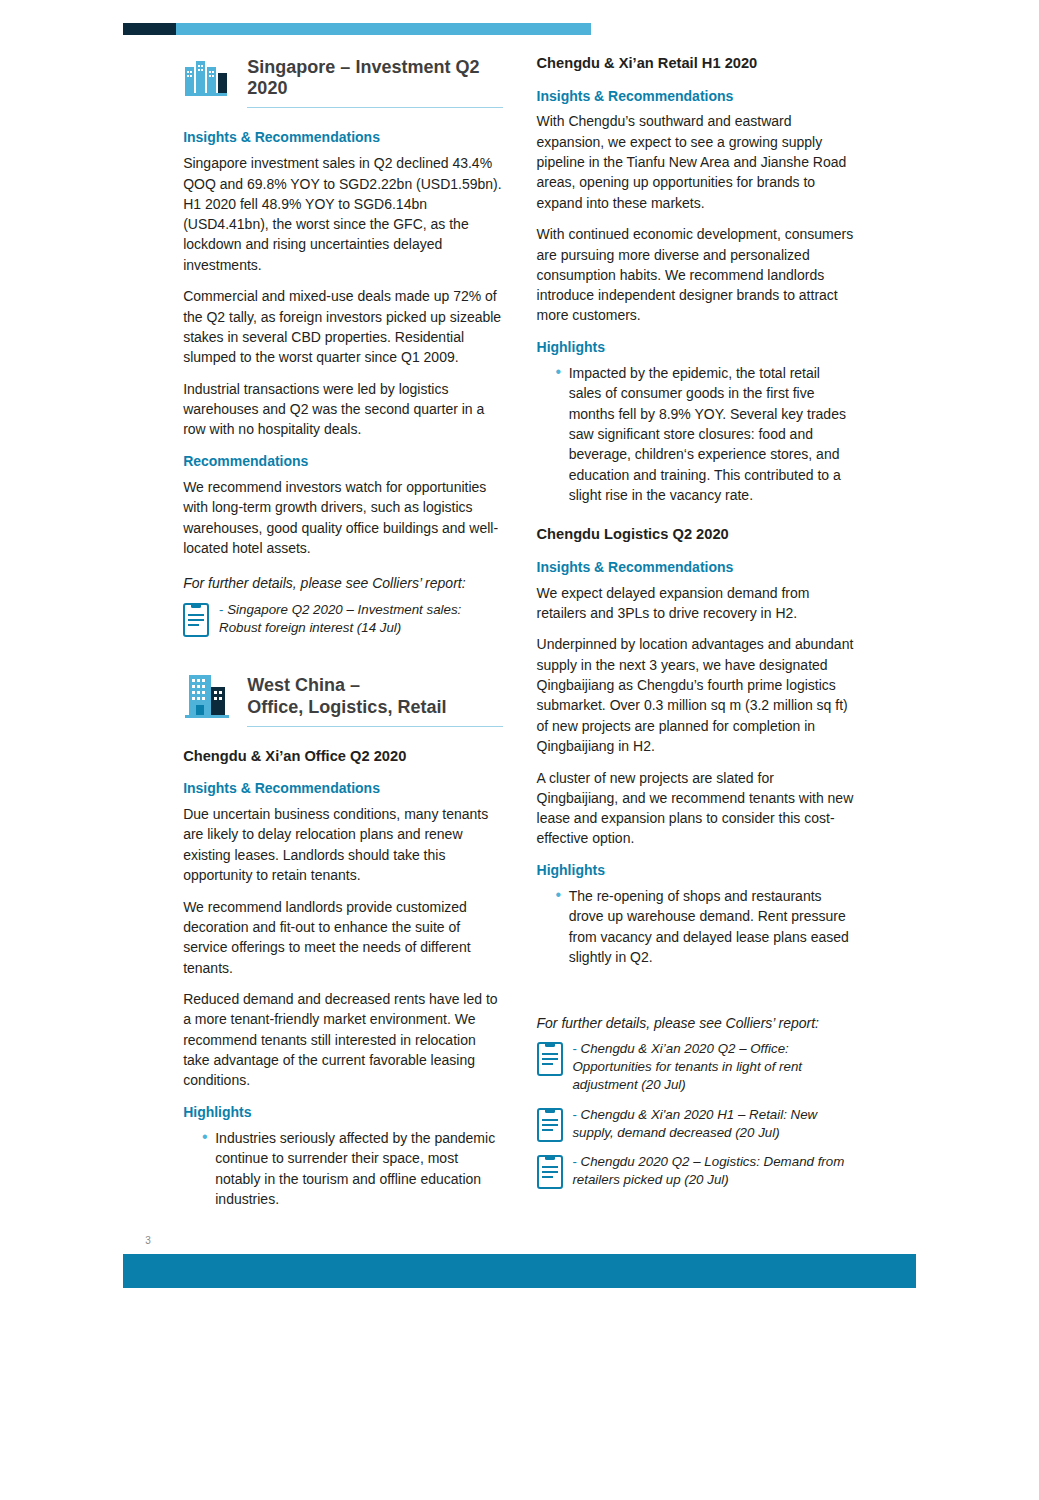Singapore – Investment Q2 2020
Insights & Recommendations
Singapore investment sales in Q2 declined 43.4% QOQ and 69.8% YOY to SGD2.22bn (USD1.59bn). H1 2020 fell 48.9% YOY to SGD6.14bn (USD4.41bn), the worst since the GFC, as the lockdown and rising uncertainties delayed investments.
Commercial and mixed-use deals made up 72% of the Q2 tally, as foreign investors picked up sizeable stakes in several CBD properties. Residential slumped to the worst quarter since Q1 2009.
Industrial transactions were led by logistics warehouses and Q2 was the second quarter in a row with no hospitality deals.
Recommendations
We recommend investors watch for opportunities with long-term growth drivers, such as logistics warehouses, good quality office buildings and well-located hotel assets.
For further details, please see Colliers’ report:
- Singapore Q2 2020 – Investment sales: Robust foreign interest (14 Jul)
West China –
Office, Logistics, Retail
Chengdu & Xi’an Office Q2 2020
Insights & Recommendations
Due uncertain business conditions, many tenants are likely to delay relocation plans and renew existing leases. Landlords should take this opportunity to retain tenants.
We recommend landlords provide customized decoration and fit-out to enhance the suite of service offerings to meet the needs of different tenants.
Reduced demand and decreased rents have led to a more tenant-friendly market environment. We recommend tenants still interested in relocation take advantage of the current favorable leasing conditions.
Highlights
Industries seriously affected by the pandemic continue to surrender their space, most notably in the tourism and offline education industries.
Chengdu & Xi’an Retail H1 2020
Insights & Recommendations
With Chengdu’s southward and eastward expansion, we expect to see a growing supply pipeline in the Tianfu New Area and Jianshe Road areas, opening up opportunities for brands to expand into these markets.
With continued economic development, consumers are pursuing more diverse and personalized consumption habits. We recommend landlords introduce independent designer brands to attract more customers.
Highlights
Impacted by the epidemic, the total retail sales of consumer goods in the first five months fell by 8.9% YOY. Several key trades saw significant store closures: food and beverage, children‘s experience stores, and education and training. This contributed to a slight rise in the vacancy rate.
Chengdu Logistics Q2 2020
Insights & Recommendations
We expect delayed expansion demand from retailers and 3PLs to drive recovery in H2.
Underpinned by location advantages and abundant supply in the next 3 years, we have designated Qingbaijiang as Chengdu’s fourth prime logistics submarket. Over 0.3 million sq m (3.2 million sq ft) of new projects are planned for completion in Qingbaijiang in H2.
A cluster of new projects are slated for Qingbaijiang, and we recommend tenants with new lease and expansion plans to consider this cost-effective option.
Highlights
The re-opening of shops and restaurants drove up warehouse demand. Rent pressure from vacancy and delayed lease plans eased slightly in Q2.
For further details, please see Colliers’ report:
- Chengdu & Xi’an 2020 Q2 – Office: Opportunities for tenants in light of rent adjustment (20 Jul)
- Chengdu & Xi'an 2020 H1 – Retail: New supply, demand decreased (20 Jul)
- Chengdu 2020 Q2 – Logistics: Demand from retailers picked up (20 Jul)
3